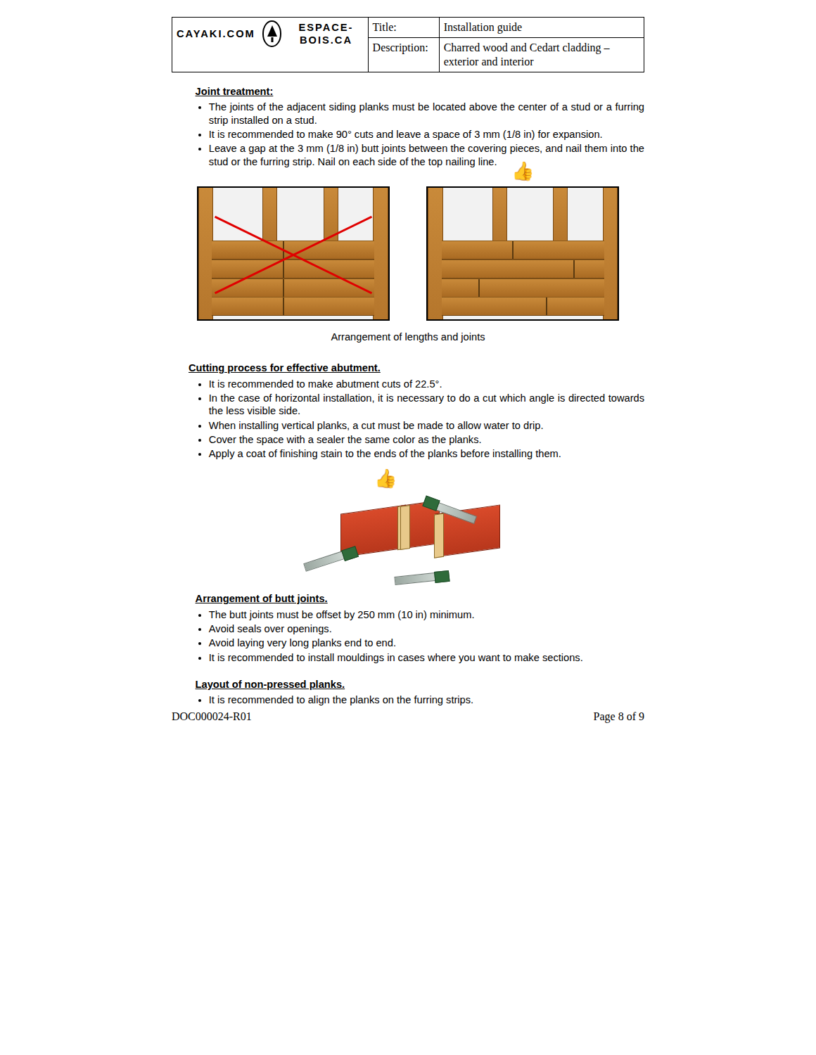| CAYAKI.COM ESPACE-BOIS.CA | Title: | Installation guide |
| Description: | Charred wood and Cedart cladding – exterior and interior |
Joint treatment:
The joints of the adjacent siding planks must be located above the center of a stud or a furring strip installed on a stud.
It is recommended to make 90° cuts and leave a space of 3 mm (1/8 in) for expansion.
Leave a gap at the 3 mm (1/8 in) butt joints between the covering pieces, and nail them into the stud or the furring strip. Nail on each side of the top nailing line.
👍
Arrangement of lengths and joints
Cutting process for effective abutment.
It is recommended to make abutment cuts of 22.5°.
In the case of horizontal installation, it is necessary to do a cut which angle is directed towards the less visible side.
When installing vertical planks, a cut must be made to allow water to drip.
Cover the space with a sealer the same color as the planks.
Apply a coat of finishing stain to the ends of the planks before installing them.
👍
Arrangement of butt joints.
The butt joints must be offset by 250 mm (10 in) minimum.
Avoid seals over openings.
Avoid laying very long planks end to end.
It is recommended to install mouldings in cases where you want to make sections.
Layout of non-pressed planks.
It is recommended to align the planks on the furring strips.
DOC000024-R01 Page 8 of 9